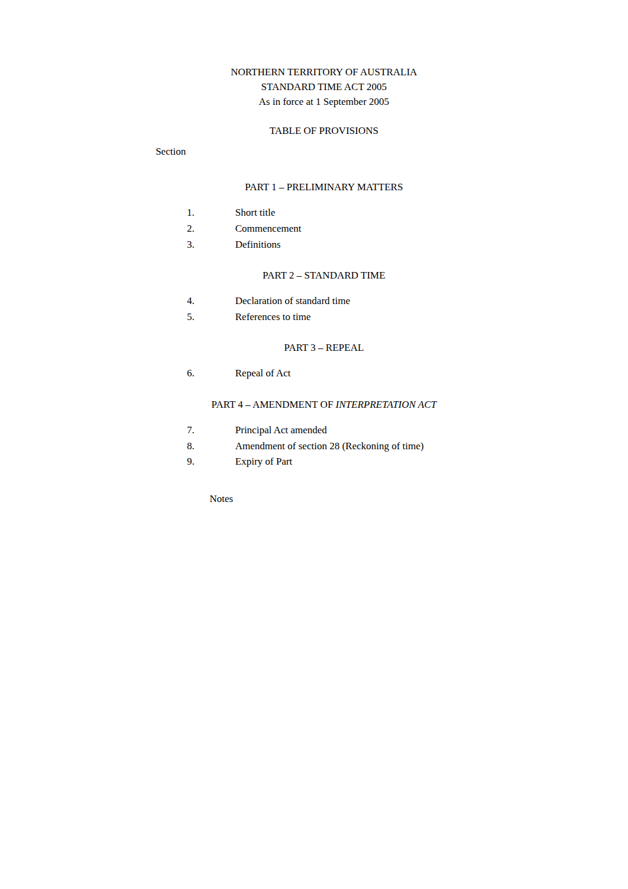NORTHERN TERRITORY OF AUSTRALIA
STANDARD TIME ACT 2005
As in force at 1 September 2005
TABLE OF PROVISIONS
Section
PART 1 – PRELIMINARY MATTERS
| 1. | Short title |
| 2. | Commencement |
| 3. | Definitions |
PART 2 – STANDARD TIME
| 4. | Declaration of standard time |
| 5. | References to time |
PART 3 – REPEAL
| 6. | Repeal of Act |
PART 4 – AMENDMENT OF INTERPRETATION ACT
| 7. | Principal Act amended |
| 8. | Amendment of section 28 (Reckoning of time) |
| 9. | Expiry of Part |
Notes